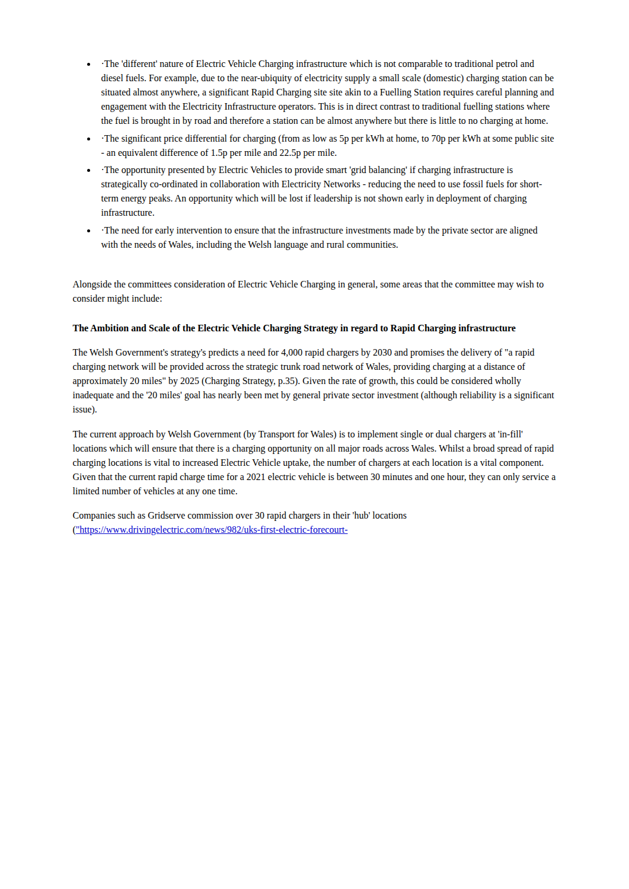·The 'different' nature of Electric Vehicle Charging infrastructure which is not comparable to traditional petrol and diesel fuels. For example, due to the near-ubiquity of electricity supply a small scale (domestic) charging station can be situated almost anywhere, a significant Rapid Charging site site akin to a Fuelling Station requires careful planning and engagement with the Electricity Infrastructure operators. This is in direct contrast to traditional fuelling stations where the fuel is brought in by road and therefore a station can be almost anywhere but there is little to no charging at home.
·The significant price differential for charging (from as low as 5p per kWh at home, to 70p per kWh at some public site - an equivalent difference of 1.5p per mile and 22.5p per mile.
·The opportunity presented by Electric Vehicles to provide smart 'grid balancing' if charging infrastructure is strategically co-ordinated in collaboration with Electricity Networks - reducing the need to use fossil fuels for short-term energy peaks. An opportunity which will be lost if leadership is not shown early in deployment of charging infrastructure.
·The need for early intervention to ensure that the infrastructure investments made by the private sector are aligned with the needs of Wales, including the Welsh language and rural communities.
Alongside the committees consideration of Electric Vehicle Charging in general, some areas that the committee may wish to consider might include:
The Ambition and Scale of the Electric Vehicle Charging Strategy in regard to Rapid Charging infrastructure
The Welsh Government's strategy's predicts a need for 4,000 rapid chargers by 2030 and promises the delivery of "a rapid charging network will be provided across the strategic trunk road network of Wales, providing charging at a distance of approximately 20 miles" by 2025 (Charging Strategy, p.35). Given the rate of growth, this could be considered wholly inadequate and the '20 miles' goal has nearly been met by general private sector investment (although reliability is a significant issue).
The current approach by Welsh Government (by Transport for Wales) is to implement single or dual chargers at 'in-fill' locations which will ensure that there is a charging opportunity on all major roads across Wales. Whilst a broad spread of rapid charging locations is vital to increased Electric Vehicle uptake, the number of chargers at each location is a vital component. Given that the current rapid charge time for a 2021 electric vehicle is between 30 minutes and one hour, they can only service a limited number of vehicles at any one time.
Companies such as Gridserve commission over 30 rapid chargers in their 'hub' locations ("https://www.drivingelectric.com/news/982/uks-first-electric-forecourt-